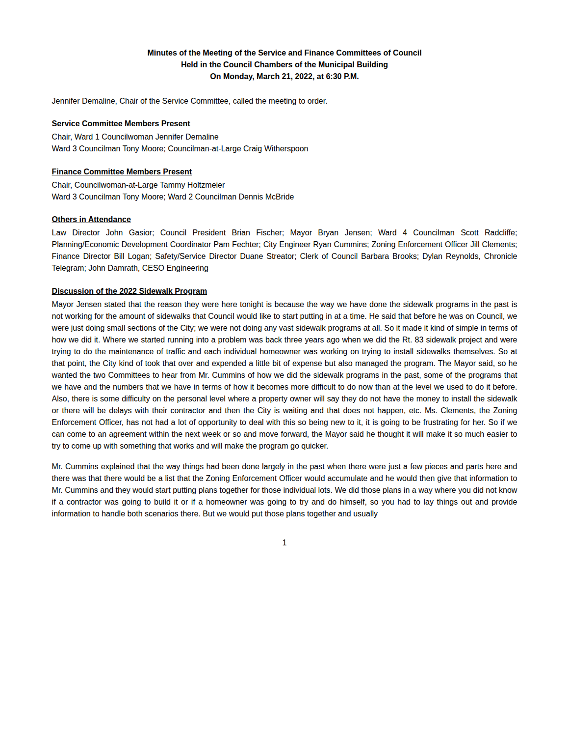Minutes of the Meeting of the Service and Finance Committees of Council
Held in the Council Chambers of the Municipal Building
On Monday, March 21, 2022, at 6:30 P.M.
Jennifer Demaline, Chair of the Service Committee, called the meeting to order.
Service Committee Members Present
Chair, Ward 1 Councilwoman Jennifer Demaline
Ward 3 Councilman Tony Moore; Councilman-at-Large Craig Witherspoon
Finance Committee Members Present
Chair, Councilwoman-at-Large Tammy Holtzmeier
Ward 3 Councilman Tony Moore; Ward 2 Councilman Dennis McBride
Others in Attendance
Law Director John Gasior; Council President Brian Fischer; Mayor Bryan Jensen; Ward 4 Councilman Scott Radcliffe; Planning/Economic Development Coordinator Pam Fechter; City Engineer Ryan Cummins; Zoning Enforcement Officer Jill Clements; Finance Director Bill Logan; Safety/Service Director Duane Streator; Clerk of Council Barbara Brooks; Dylan Reynolds, Chronicle Telegram; John Damrath, CESO Engineering
Discussion of the 2022 Sidewalk Program
Mayor Jensen stated that the reason they were here tonight is because the way we have done the sidewalk programs in the past is not working for the amount of sidewalks that Council would like to start putting in at a time. He said that before he was on Council, we were just doing small sections of the City; we were not doing any vast sidewalk programs at all. So it made it kind of simple in terms of how we did it. Where we started running into a problem was back three years ago when we did the Rt. 83 sidewalk project and were trying to do the maintenance of traffic and each individual homeowner was working on trying to install sidewalks themselves. So at that point, the City kind of took that over and expended a little bit of expense but also managed the program. The Mayor said, so he wanted the two Committees to hear from Mr. Cummins of how we did the sidewalk programs in the past, some of the programs that we have and the numbers that we have in terms of how it becomes more difficult to do now than at the level we used to do it before. Also, there is some difficulty on the personal level where a property owner will say they do not have the money to install the sidewalk or there will be delays with their contractor and then the City is waiting and that does not happen, etc. Ms. Clements, the Zoning Enforcement Officer, has not had a lot of opportunity to deal with this so being new to it, it is going to be frustrating for her. So if we can come to an agreement within the next week or so and move forward, the Mayor said he thought it will make it so much easier to try to come up with something that works and will make the program go quicker.
Mr. Cummins explained that the way things had been done largely in the past when there were just a few pieces and parts here and there was that there would be a list that the Zoning Enforcement Officer would accumulate and he would then give that information to Mr. Cummins and they would start putting plans together for those individual lots. We did those plans in a way where you did not know if a contractor was going to build it or if a homeowner was going to try and do himself, so you had to lay things out and provide information to handle both scenarios there. But we would put those plans together and usually
1